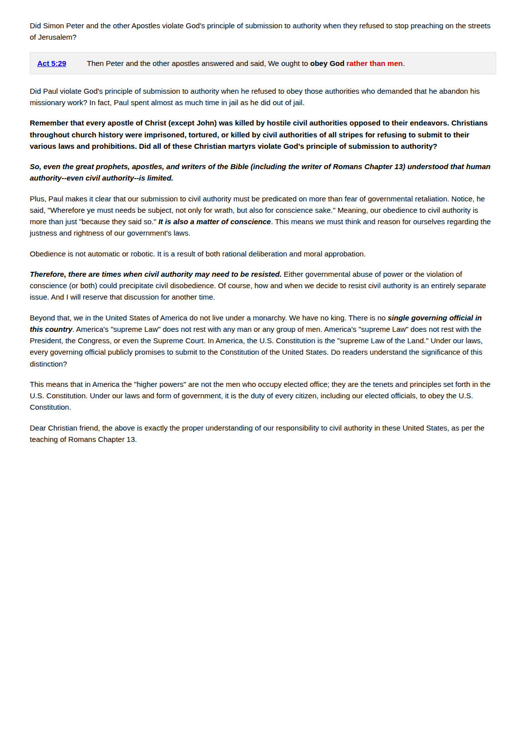Did Simon Peter and the other Apostles violate God's principle of submission to authority when they refused to stop preaching on the streets of Jerusalem?
Act 5:29
Then Peter and the other apostles answered and said, We ought to obey God rather than men.
Did Paul violate God's principle of submission to authority when he refused to obey those authorities who demanded that he abandon his missionary work? In fact, Paul spent almost as much time in jail as he did out of jail.
Remember that every apostle of Christ (except John) was killed by hostile civil authorities opposed to their endeavors. Christians throughout church history were imprisoned, tortured, or killed by civil authorities of all stripes for refusing to submit to their various laws and prohibitions. Did all of these Christian martyrs violate God's principle of submission to authority?
So, even the great prophets, apostles, and writers of the Bible (including the writer of Romans Chapter 13) understood that human authority--even civil authority--is limited.
Plus, Paul makes it clear that our submission to civil authority must be predicated on more than fear of governmental retaliation. Notice, he said, "Wherefore ye must needs be subject, not only for wrath, but also for conscience sake." Meaning, our obedience to civil authority is more than just "because they said so." It is also a matter of conscience. This means we must think and reason for ourselves regarding the justness and rightness of our government's laws.
Obedience is not automatic or robotic. It is a result of both rational deliberation and moral approbation.
Therefore, there are times when civil authority may need to be resisted. Either governmental abuse of power or the violation of conscience (or both) could precipitate civil disobedience. Of course, how and when we decide to resist civil authority is an entirely separate issue. And I will reserve that discussion for another time.
Beyond that, we in the United States of America do not live under a monarchy. We have no king. There is no single governing official in this country. America's "supreme Law" does not rest with any man or any group of men. America's "supreme Law" does not rest with the President, the Congress, or even the Supreme Court. In America, the U.S. Constitution is the "supreme Law of the Land." Under our laws, every governing official publicly promises to submit to the Constitution of the United States. Do readers understand the significance of this distinction?
This means that in America the "higher powers" are not the men who occupy elected office; they are the tenets and principles set forth in the U.S. Constitution. Under our laws and form of government, it is the duty of every citizen, including our elected officials, to obey the U.S. Constitution.
Dear Christian friend, the above is exactly the proper understanding of our responsibility to civil authority in these United States, as per the teaching of Romans Chapter 13.